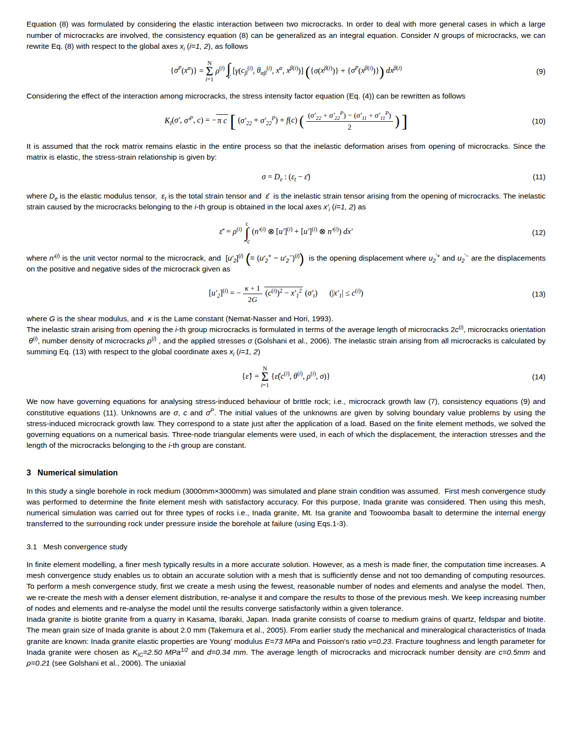Equation (8) was formulated by considering the elastic interaction between two microcracks. In order to deal with more general cases in which a large number of microcracks are involved, the consistency equation (8) can be generalized as an integral equation. Consider N groups of microcracks, we can rewrite Eq. (8) with respect to the global axes xi (i=1, 2), as follows
{σP(xα)} = NΣi=1 ρ(i) ∫V [γ(cβ(i), θαβ(i), xα, xβ(i))] ({σ(xβ(i))} + {σP(xβ(i))}) dxβ(i) (9)
Considering the effect of the interaction among microcracks, the stress intensity factor equation (Eq. (4)) can be rewritten as follows
KI(σ′, σ′P, c) = −π c [ (σ′22 + σ′22P) + f(c) ( (σ′22 + σ′22P) − (σ′11 + σ′11P) 2 ) ] (10)
It is assumed that the rock matrix remains elastic in the entire process so that the inelastic deformation arises from opening of microcracks. Since the matrix is elastic, the stress-strain relationship is given by:
σ = De : (εt − ε̄) (11)
where De is the elastic modulus tensor, εt is the total strain tensor and ε̄ is the inelastic strain tensor arising from the opening of microcracks. The inelastic strain caused by the microcracks belonging to the i-th group is obtained in the local axes x′i (i=1, 2) as
ε̄′ = ρ(i) c∫−c (n′(i) ⊗ [u′](i) + [u′](i) ⊗ n′(i)) dx′ (12)
where n′(i) is the unit vector normal to the microcrack, and [u′2](i) (= (u′2+ − u′2−)(i)) is the opening displacement where u2′+ and u2′− are the displacements on the positive and negative sides of the microcrack given as
[u′2](i) = − κ + 12G (c(i))2 − x′12 (σ′t) (|x′1| ≤ c(i)) (13)
where G is the shear modulus, and κ is the Lame constant (Nemat-Nasser and Hori, 1993).
The inelastic strain arising from opening the i-th group microcracks is formulated in terms of the average length of microcracks 2c(i), microcracks orientation θ(i), number density of microcracks ρ(i) , and the applied stresses σ (Golshani et al., 2006). The inelastic strain arising from all microcracks is calculated by summing Eq. (13) with respect to the global coordinate axes xi (i=1, 2)
{ε̂} = NΣi=1 {ε̂(c(i), θ(i), ρ(i), σ)} (14)
We now have governing equations for analysing stress-induced behaviour of brittle rock; i.e., microcrack growth law (7), consistency equations (9) and constitutive equations (11). Unknowns are σ, c and σP. The initial values of the unknowns are given by solving boundary value problems by using the stress-induced microcrack growth law. They correspond to a state just after the application of a load. Based on the finite element methods, we solved the governing equations on a numerical basis. Three-node triangular elements were used, in each of which the displacement, the interaction stresses and the length of the microcracks belonging to the i-th group are constant.
3 Numerical simulation
In this study a single borehole in rock medium (3000mm×3000mm) was simulated and plane strain condition was assumed. First mesh convergence study was performed to determine the finite element mesh with satisfactory accuracy. For this purpose, Inada granite was considered. Then using this mesh, numerical simulation was carried out for three types of rocks i.e., Inada granite, Mt. Isa granite and Toowoomba basalt to determine the internal energy transferred to the surrounding rock under pressure inside the borehole at failure (using Eqs.1-3).
3.1 Mesh convergence study
In finite element modelling, a finer mesh typically results in a more accurate solution. However, as a mesh is made finer, the computation time increases. A mesh convergence study enables us to obtain an accurate solution with a mesh that is sufficiently dense and not too demanding of computing resources. To perform a mesh convergence study, first we create a mesh using the fewest, reasonable number of nodes and elements and analyse the model. Then, we re-create the mesh with a denser element distribution, re-analyse it and compare the results to those of the previous mesh. We keep increasing number of nodes and elements and re-analyse the model until the results converge satisfactorily within a given tolerance.
Inada granite is biotite granite from a quarry in Kasama, Ibaraki, Japan. Inada granite consists of coarse to medium grains of quartz, feldspar and biotite. The mean grain size of Inada granite is about 2.0 mm (Takemura et al., 2005). From earlier study the mechanical and mineralogical characteristics of Inada granite are known: Inada granite elastic properties are Young' modulus E=73 MPa and Poisson's ratio ν=0.23. Fracture toughness and length parameter for Inada granite were chosen as KIC=2.50 MPa1/2 and d=0.34 mm. The average length of microcracks and microcrack number density are c=0.5mm and ρ=0.21 (see Golshani et al., 2006). The uniaxial